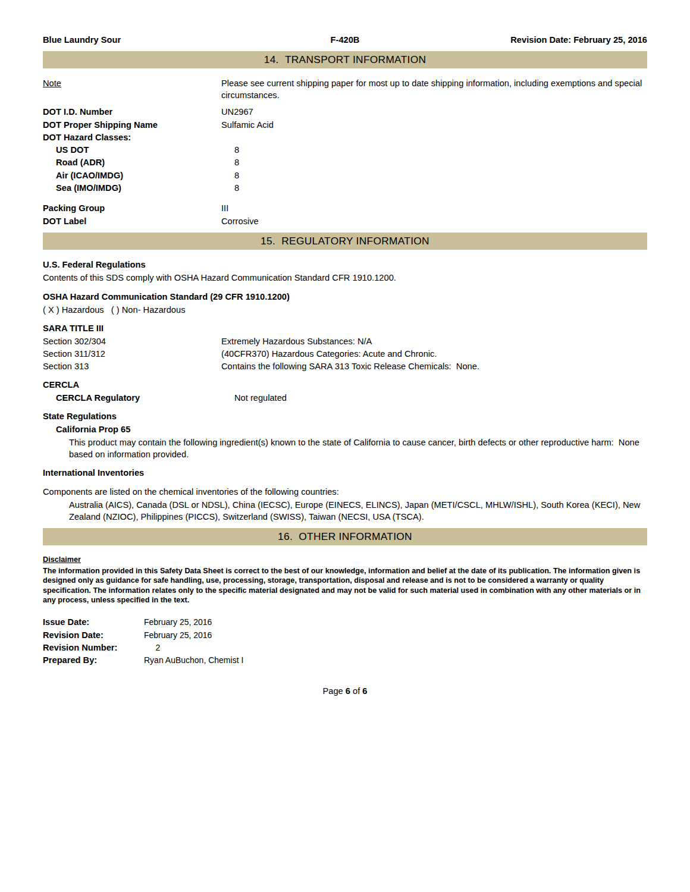Blue Laundry Sour
F-420B
Revision Date: February 25, 2016
14. TRANSPORT INFORMATION
Note
Please see current shipping paper for most up to date shipping information, including exemptions and special circumstances.
DOT I.D. Number
UN2967
DOT Proper Shipping Name
Sulfamic Acid
DOT Hazard Classes:
US DOT
8
Road (ADR)
8
Air (ICAO/IMDG)
8
Sea (IMO/IMDG)
8
Packing Group
III
DOT Label
Corrosive
15. REGULATORY INFORMATION
U.S. Federal Regulations
Contents of this SDS comply with OSHA Hazard Communication Standard CFR 1910.1200.
OSHA Hazard Communication Standard (29 CFR 1910.1200)
( X ) Hazardous ( ) Non- Hazardous
SARA TITLE III
Section 302/304
Extremely Hazardous Substances: N/A
Section 311/312
(40CFR370) Hazardous Categories: Acute and Chronic.
Section 313
Contains the following SARA 313 Toxic Release Chemicals: None.
CERCLA
CERCLA Regulatory
Not regulated
State Regulations
California Prop 65
This product may contain the following ingredient(s) known to the state of California to cause cancer, birth defects or other reproductive harm: None based on information provided.
International Inventories
Components are listed on the chemical inventories of the following countries:
Australia (AICS), Canada (DSL or NDSL), China (IECSC), Europe (EINECS, ELINCS), Japan (METI/CSCL, MHLW/ISHL), South Korea (KECI), New Zealand (NZIOC), Philippines (PICCS), Switzerland (SWISS), Taiwan (NECSI, USA (TSCA).
16. OTHER INFORMATION
Disclaimer
The information provided in this Safety Data Sheet is correct to the best of our knowledge, information and belief at the date of its publication. The information given is designed only as guidance for safe handling, use, processing, storage, transportation, disposal and release and is not to be considered a warranty or quality specification. The information relates only to the specific material designated and may not be valid for such material used in combination with any other materials or in any process, unless specified in the text.
Issue Date:
February 25, 2016
Revision Date:
February 25, 2016
Revision Number:
2
Prepared By:
Ryan AuBuchon, Chemist I
Page 6 of 6